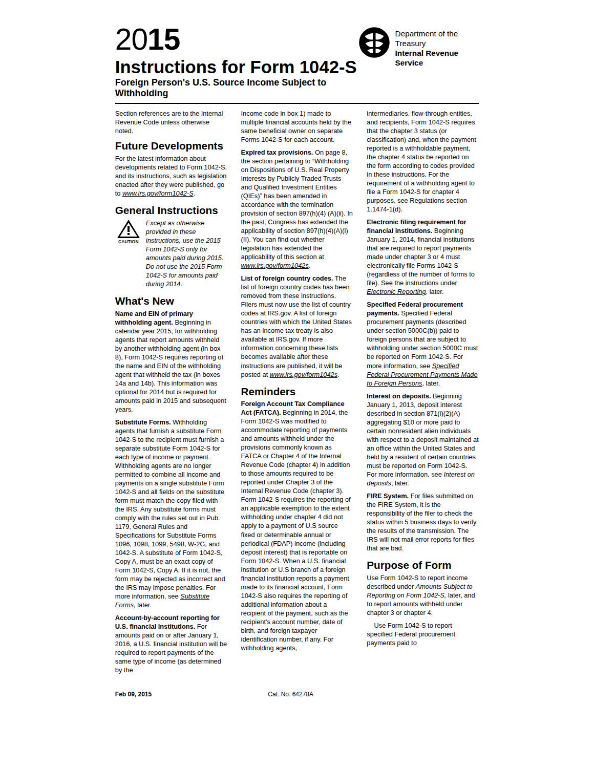2015
Instructions for Form 1042-S
Foreign Person's U.S. Source Income Subject to Withholding
Department of the Treasury
Internal Revenue Service
Section references are to the Internal Revenue Code unless otherwise noted.
Future Developments
For the latest information about developments related to Form 1042-S, and its instructions, such as legislation enacted after they were published, go to www.irs.gov/form1042-S.
General Instructions
CAUTION
Except as otherwise provided in these instructions, use the 2015 Form 1042-S only for amounts paid during 2015. Do not use the 2015 Form 1042-S for amounts paid during 2014.
What's New
Name and EIN of primary withholding agent. Beginning in calendar year 2015, for withholding agents that report amounts withheld by another withholding agent (in box 8), Form 1042-S requires reporting of the name and EIN of the withholding agent that withheld the tax (in boxes 14a and 14b). This information was optional for 2014 but is required for amounts paid in 2015 and subsequent years.
Substitute Forms. Withholding agents that furnish a substitute Form 1042-S to the recipient must furnish a separate substitute Form 1042-S for each type of income or payment. Withholding agents are no longer permitted to combine all income and payments on a single substitute Form 1042-S and all fields on the substitute form must match the copy filed with the IRS. Any substitute forms must comply with the rules set out in Pub. 1179, General Rules and Specifications for Substitute Forms 1096, 1098, 1099, 5498, W-2G, and 1042-S. A substitute of Form 1042-S, Copy A, must be an exact copy of Form 1042-S, Copy A. If it is not, the form may be rejected as incorrect and the IRS may impose penalties. For more information, see Substitute Forms, later.
Account-by-account reporting for U.S. financial institutions. For amounts paid on or after January 1, 2016, a U.S. financial institution will be required to report payments of the same type of income (as determined by the
Income code in box 1) made to multiple financial accounts held by the same beneficial owner on separate Forms 1042-S for each account.
Expired tax provisions. On page 8, the section pertaining to “Withholding on Dispositions of U.S. Real Property Interests by Publicly Traded Trusts and Qualified Investment Entities (QIEs)” has been amended in accordance with the termination provision of section 897(h)(4) (A)(ii). In the past, Congress has extended the applicability of section 897(h)(4)(A)(i)(II). You can find out whether legislation has extended the applicability of this section at www.irs.gov/form1042s.
List of foreign country codes. The list of foreign country codes has been removed from these instructions. Filers must now use the list of country codes at IRS.gov. A list of foreign countries with which the United States has an income tax treaty is also available at IRS.gov. If more information concerning these lists becomes available after these instructions are published, it will be posted at www.irs.gov/form1042s.
Reminders
Foreign Account Tax Compliance Act (FATCA). Beginning in 2014, the Form 1042-S was modified to accommodate reporting of payments and amounts withheld under the provisions commonly known as FATCA or Chapter 4 of the Internal Revenue Code (chapter 4) in addition to those amounts required to be reported under Chapter 3 of the Internal Revenue Code (chapter 3). Form 1042-S requires the reporting of an applicable exemption to the extent withholding under chapter 4 did not apply to a payment of U.S source fixed or determinable annual or periodical (FDAP) income (including deposit interest) that is reportable on Form 1042-S. When a U.S. financial institution or U.S branch of a foreign financial institution reports a payment made to its financial account, Form 1042-S also requires the reporting of additional information about a recipient of the payment, such as the recipient's account number, date of birth, and foreign taxpayer identification number, if any. For withholding agents,
intermediaries, flow-through entities, and recipients, Form 1042-S requires that the chapter 3 status (or classification) and, when the payment reported is a withholdable payment, the chapter 4 status be reported on the form according to codes provided in these instructions. For the requirement of a withholding agent to file a Form 1042-S for chapter 4 purposes, see Regulations section 1.1474-1(d).
Electronic filing requirement for financial institutions. Beginning January 1, 2014, financial institutions that are required to report payments made under chapter 3 or 4 must electronically file Forms 1042-S (regardless of the number of forms to file). See the instructions under Electronic Reporting, later.
Specified Federal procurement payments. Specified Federal procurement payments (described under section 5000C(b)) paid to foreign persons that are subject to withholding under section 5000C must be reported on Form 1042-S. For more information, see Specified Federal Procurement Payments Made to Foreign Persons, later.
Interest on deposits. Beginning January 1, 2013, deposit interest described in section 871(i)(2)(A) aggregating $10 or more paid to certain nonresident alien individuals with respect to a deposit maintained at an office within the United States and held by a resident of certain countries must be reported on Form 1042-S. For more information, see Interest on deposits, later.
FIRE System. For files submitted on the FIRE System, it is the responsibility of the filer to check the status within 5 business days to verify the results of the transmission. The IRS will not mail error reports for files that are bad.
Purpose of Form
Use Form 1042-S to report income described under Amounts Subject to Reporting on Form 1042-S, later, and to report amounts withheld under chapter 3 or chapter 4.
Use Form 1042-S to report specified Federal procurement payments paid to
Feb 09, 2015
Cat. No. 64278A